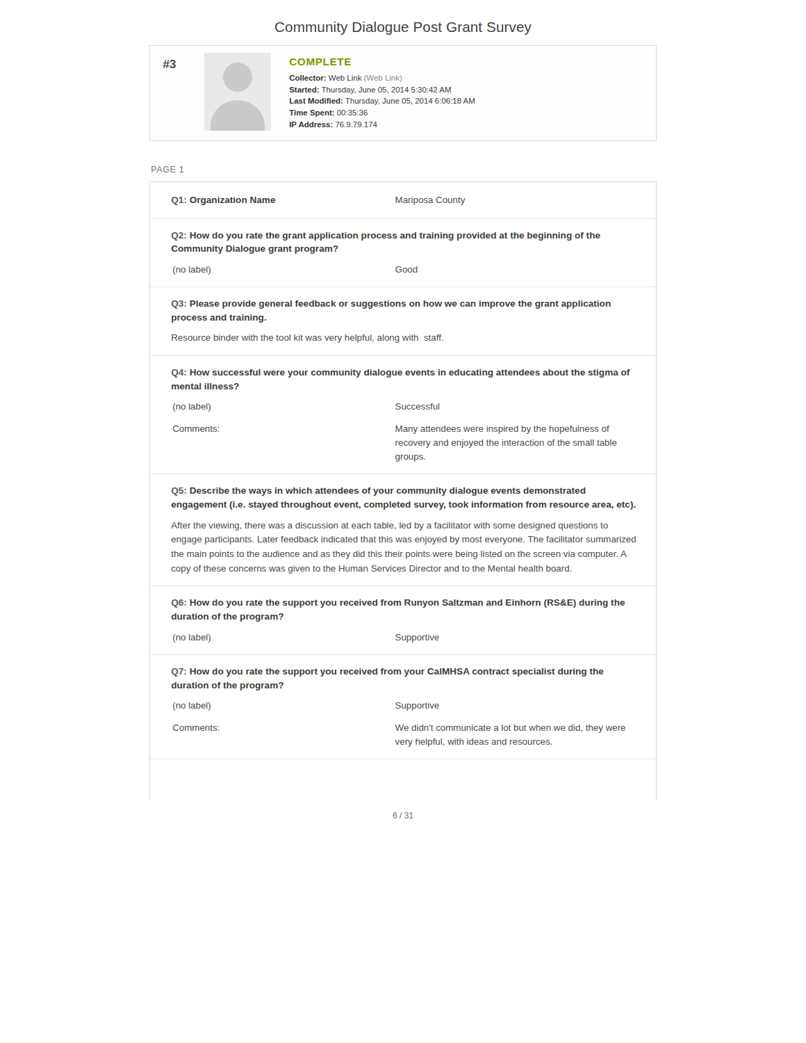Community Dialogue Post Grant Survey
#3
COMPLETE Collector: Web Link (Web Link)
Started: Thursday, June 05, 2014 5:30:42 AM
Last Modified: Thursday, June 05, 2014 6:06:18 AM
Time Spent: 00:35:36
IP Address: 76.9.79.174
PAGE 1
Q1: Organization Name
Mariposa County
Q2: How do you rate the grant application process and training provided at the beginning of the Community Dialogue grant program?
(no label)
Good
Q3: Please provide general feedback or suggestions on how we can improve the grant application process and training.
Resource binder with the tool kit was very helpful, along with staff.
Q4: How successful were your community dialogue events in educating attendees about the stigma of mental illness?
(no label)
Successful
Comments:
Many attendees were inspired by the hopefulness of recovery and enjoyed the interaction of the small table groups.
Q5: Describe the ways in which attendees of your community dialogue events demonstrated engagement (i.e. stayed throughout event, completed survey, took information from resource area, etc).
After the viewing, there was a discussion at each table, led by a facilitator with some designed questions to engage participants. Later feedback indicated that this was enjoyed by most everyone. The facilitator summarized the main points to the audience and as they did this their points were being listed on the screen via computer. A copy of these concerns was given to the Human Services Director and to the Mental health board.
Q6: How do you rate the support you received from Runyon Saltzman and Einhorn (RS&E) during the duration of the program?
(no label)
Supportive
Q7: How do you rate the support you received from your CalMHSA contract specialist during the duration of the program?
(no label)
Supportive
Comments:
We didn't communicate a lot but when we did, they were very helpful, with ideas and resources.
6 / 31